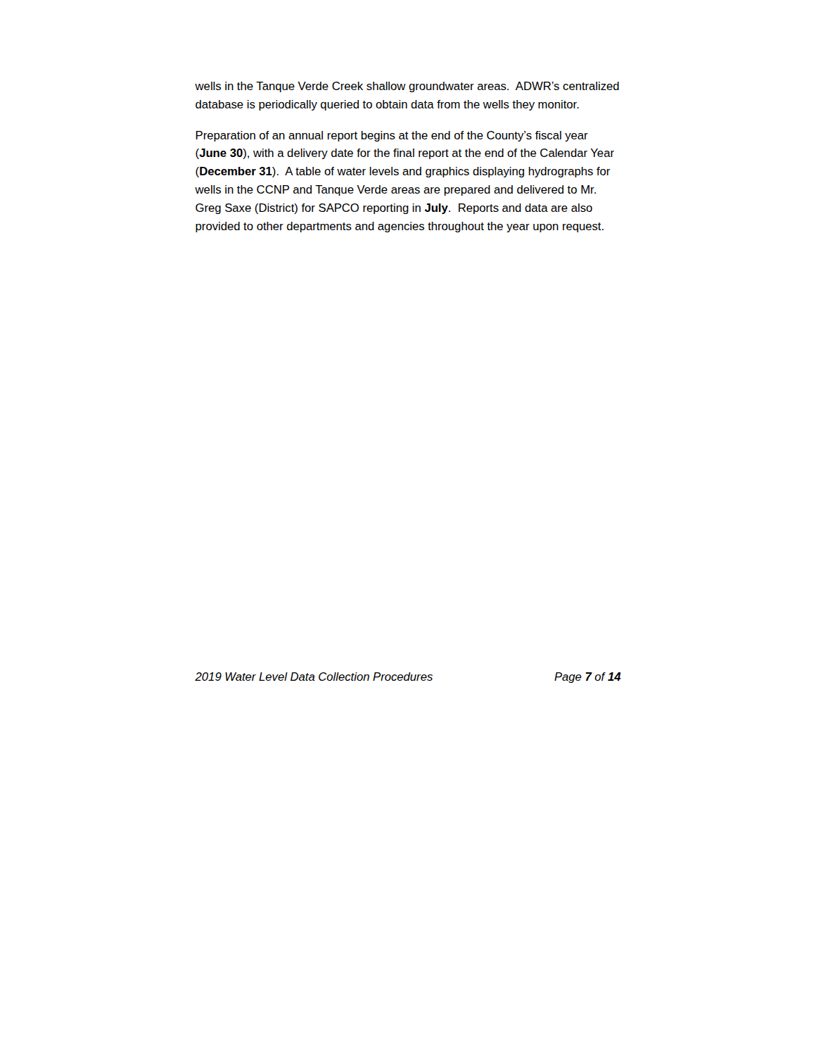wells in the Tanque Verde Creek shallow groundwater areas. ADWR’s centralized database is periodically queried to obtain data from the wells they monitor.
Preparation of an annual report begins at the end of the County’s fiscal year (June 30), with a delivery date for the final report at the end of the Calendar Year (December 31). A table of water levels and graphics displaying hydrographs for wells in the CCNP and Tanque Verde areas are prepared and delivered to Mr. Greg Saxe (District) for SAPCO reporting in July. Reports and data are also provided to other departments and agencies throughout the year upon request.
2019 Water Level Data Collection Procedures Page 7 of 14